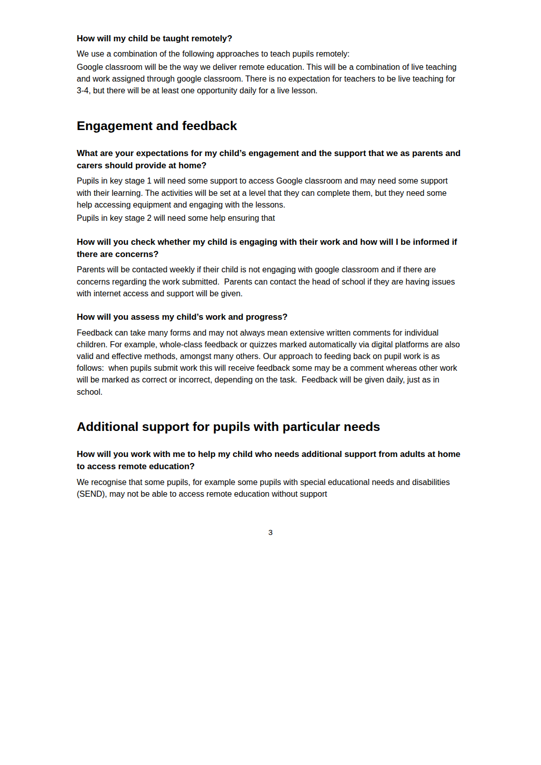How will my child be taught remotely?
We use a combination of the following approaches to teach pupils remotely:
Google classroom will be the way we deliver remote education. This will be a combination of live teaching and work assigned through google classroom. There is no expectation for teachers to be live teaching for 3-4, but there will be at least one opportunity daily for a live lesson.
Engagement and feedback
What are your expectations for my child’s engagement and the support that we as parents and carers should provide at home?
Pupils in key stage 1 will need some support to access Google classroom and may need some support with their learning. The activities will be set at a level that they can complete them, but they need some help accessing equipment and engaging with the lessons.
Pupils in key stage 2 will need some help ensuring that
How will you check whether my child is engaging with their work and how will I be informed if there are concerns?
Parents will be contacted weekly if their child is not engaging with google classroom and if there are concerns regarding the work submitted. Parents can contact the head of school if they are having issues with internet access and support will be given.
How will you assess my child’s work and progress?
Feedback can take many forms and may not always mean extensive written comments for individual children. For example, whole-class feedback or quizzes marked automatically via digital platforms are also valid and effective methods, amongst many others. Our approach to feeding back on pupil work is as follows: when pupils submit work this will receive feedback some may be a comment whereas other work will be marked as correct or incorrect, depending on the task. Feedback will be given daily, just as in school.
Additional support for pupils with particular needs
How will you work with me to help my child who needs additional support from adults at home to access remote education?
We recognise that some pupils, for example some pupils with special educational needs and disabilities (SEND), may not be able to access remote education without support
3